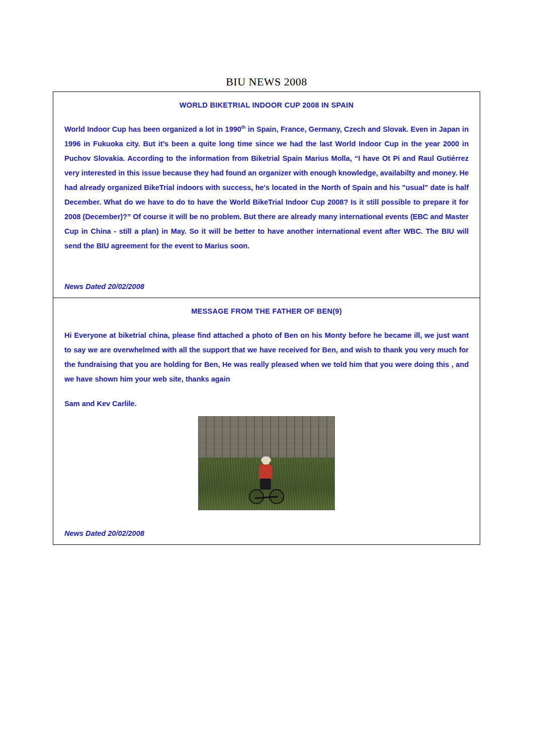BIU NEWS 2008
| WORLD BIKETRIAL INDOOR CUP 2008 IN SPAIN World Indoor Cup has been organized a lot in 1990 th in Spain, France, Germany, Czech and Slovak. Even in Japan in 1996 in Fukuoka city. But it’s been a quite long time since we had the last World Indoor Cup in the year 2000 in Puchov Slovakia. According to the information from Biketrial Spain Marius Molla, “I have Ot Pi and Raul Gutiérrez very interested in this issue because they had found an organizer with enough knowledge, availabilty and money. He had already organized BikeTrial indoors with success, he's located in the North of Spain and his "usual" date is half December. What do we have to do to have the World BikeTrial Indoor Cup 2008? Is it still possible to prepare it for 2008 (December)?” Of course it will be no problem. But there are already many international events (EBC and Master Cup in China - still a plan) in May. So it will be better to have another international event after WBC. The BIU will send the BIU agreement for the event to Marius soon. News Dated 20/02/2008 |
| MESSAGE FROM THE FATHER OF BEN(9) Hi Everyone at biketrial china, please find attached a photo of Ben on his Monty before he became ill, we just want to say we are overwhelmed with all the support that we have received for Ben, and wish to thank you very much for the fundraising that you are holding for Ben, He was really pleased when we told him that you were doing this , and we have shown him your web site, thanks again Sam and Kev Carlile. News Dated 20/02/2008 |